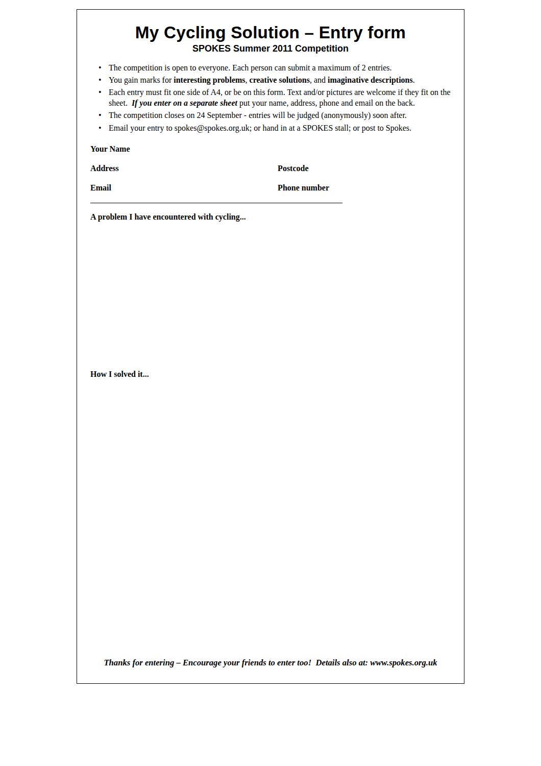My Cycling Solution – Entry form
SPOKES Summer 2011 Competition
The competition is open to everyone. Each person can submit a maximum of 2 entries.
You gain marks for interesting problems, creative solutions, and imaginative descriptions.
Each entry must fit one side of A4, or be on this form. Text and/or pictures are welcome if they fit on the sheet. If you enter on a separate sheet put your name, address, phone and email on the back.
The competition closes on 24 September - entries will be judged (anonymously) soon after.
Email your entry to spokes@spokes.org.uk; or hand in at a SPOKES stall; or post to Spokes.
Your Name
Address
Postcode
Email
Phone number
A problem I have encountered with cycling...
How I solved it...
Thanks for entering – Encourage your friends to enter too! Details also at: www.spokes.org.uk